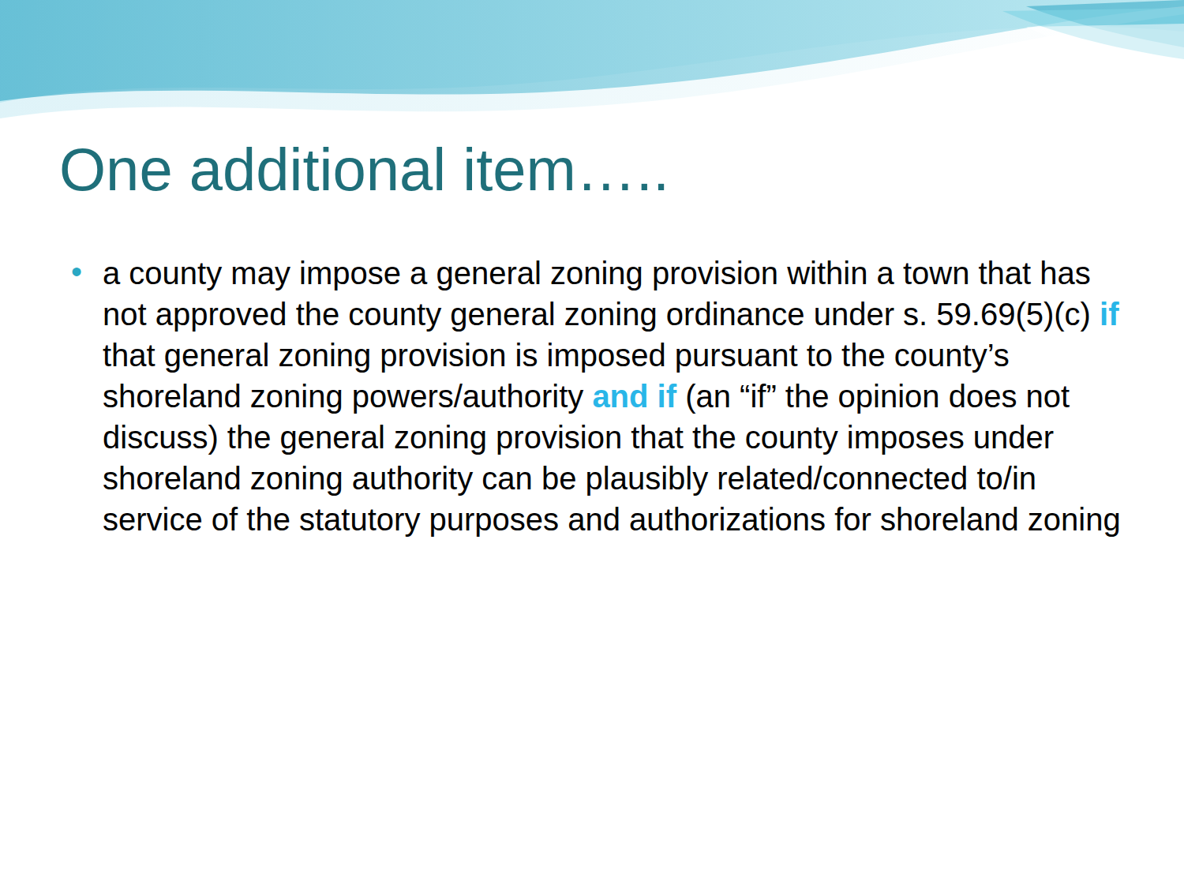One additional item…..
a county may impose a general zoning provision within a town that has not approved the county general zoning ordinance under s. 59.69(5)(c) if that general zoning provision is imposed pursuant to the county’s shoreland zoning powers/authority and if (an “if” the opinion does not discuss) the general zoning provision that the county imposes under shoreland zoning authority can be plausibly related/connected to/in service of the statutory purposes and authorizations for shoreland zoning